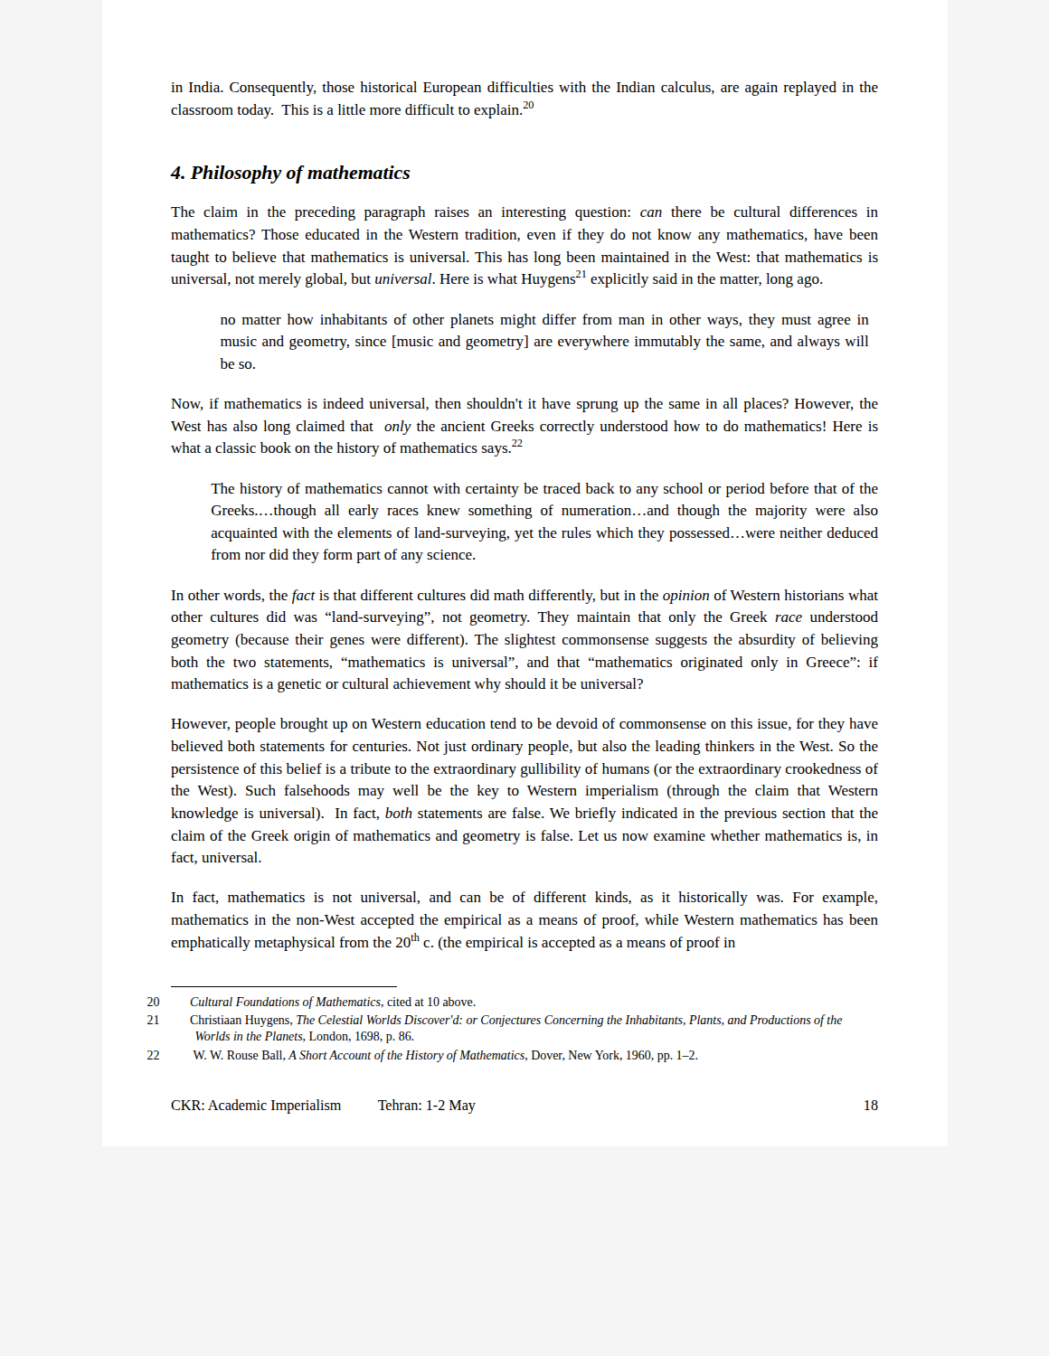in India. Consequently, those historical European difficulties with the Indian calculus, are again replayed in the classroom today. This is a little more difficult to explain.20
4. Philosophy of mathematics
The claim in the preceding paragraph raises an interesting question: can there be cultural differences in mathematics? Those educated in the Western tradition, even if they do not know any mathematics, have been taught to believe that mathematics is universal. This has long been maintained in the West: that mathematics is universal, not merely global, but universal. Here is what Huygens21 explicitly said in the matter, long ago.
no matter how inhabitants of other planets might differ from man in other ways, they must agree in music and geometry, since [music and geometry] are everywhere immutably the same, and always will be so.
Now, if mathematics is indeed universal, then shouldn't it have sprung up the same in all places? However, the West has also long claimed that only the ancient Greeks correctly understood how to do mathematics! Here is what a classic book on the history of mathematics says.22
The history of mathematics cannot with certainty be traced back to any school or period before that of the Greeks.…though all early races knew something of numeration…and though the majority were also acquainted with the elements of land-surveying, yet the rules which they possessed…were neither deduced from nor did they form part of any science.
In other words, the fact is that different cultures did math differently, but in the opinion of Western historians what other cultures did was “land-surveying”, not geometry. They maintain that only the Greek race understood geometry (because their genes were different). The slightest commonsense suggests the absurdity of believing both the two statements, “mathematics is universal”, and that “mathematics originated only in Greece”: if mathematics is a genetic or cultural achievement why should it be universal?
However, people brought up on Western education tend to be devoid of commonsense on this issue, for they have believed both statements for centuries. Not just ordinary people, but also the leading thinkers in the West. So the persistence of this belief is a tribute to the extraordinary gullibility of humans (or the extraordinary crookedness of the West). Such falsehoods may well be the key to Western imperialism (through the claim that Western knowledge is universal). In fact, both statements are false. We briefly indicated in the previous section that the claim of the Greek origin of mathematics and geometry is false. Let us now examine whether mathematics is, in fact, universal.
In fact, mathematics is not universal, and can be of different kinds, as it historically was. For example, mathematics in the non-West accepted the empirical as a means of proof, while Western mathematics has been emphatically metaphysical from the 20th c. (the empirical is accepted as a means of proof in
20 Cultural Foundations of Mathematics, cited at 10 above.
21 Christiaan Huygens, The Celestial Worlds Discover'd: or Conjectures Concerning the Inhabitants, Plants, and Productions of the Worlds in the Planets, London, 1698, p. 86.
22 W. W. Rouse Ball, A Short Account of the History of Mathematics, Dover, New York, 1960, pp. 1–2.
CKR: Academic Imperialism Tehran: 1-2 May 18